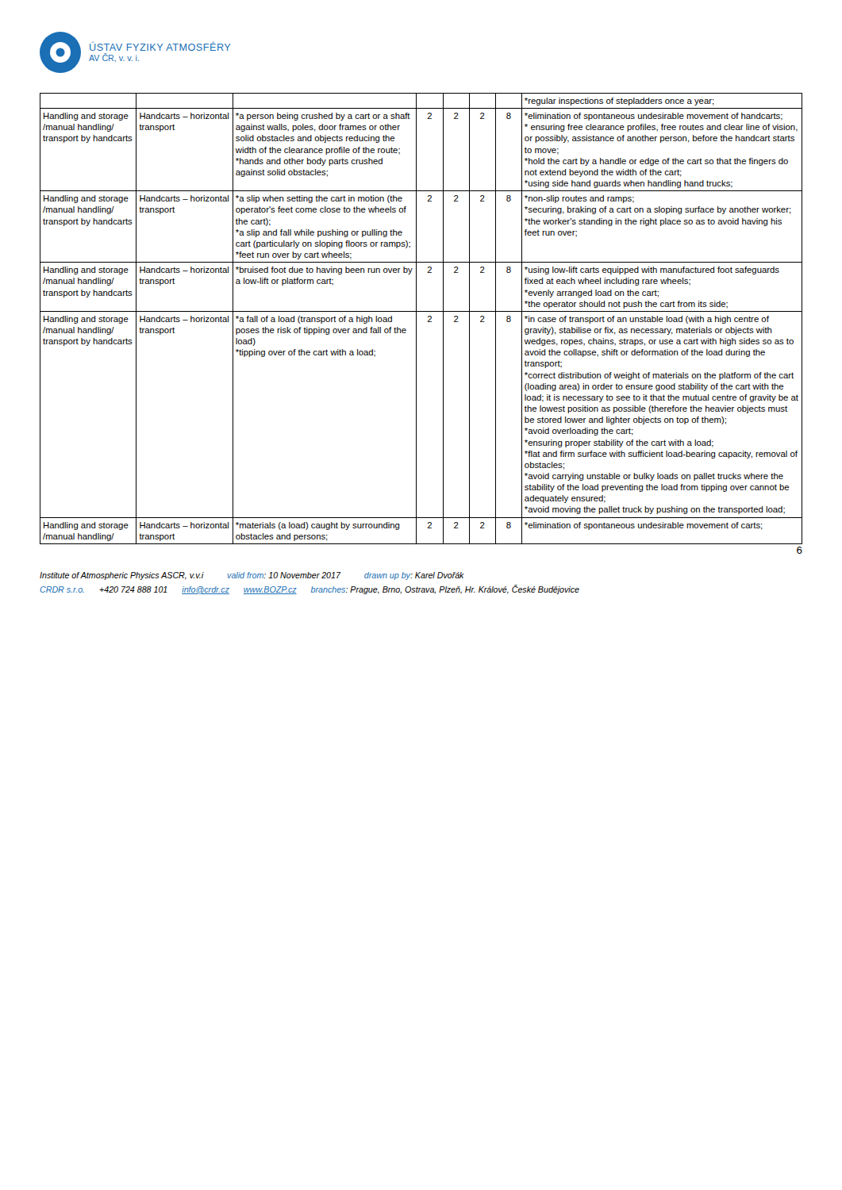ÚSTAV FYZIKY ATMOSFÉRY
AV ČR, v. v. i.
| | | | | | | | *regular inspections of stepladders once a year; |
| Handling and storage /manual handling/ transport by handcarts | Handcarts – horizontal transport | *a person being crushed by a cart or a shaft against walls, poles, door frames or other solid obstacles and objects reducing the width of the clearance profile of the route; *hands and other body parts crushed against solid obstacles; | 2 | 2 | 2 | 8 | *elimination of spontaneous undesirable movement of handcarts; * ensuring free clearance profiles, free routes and clear line of vision, or possibly, assistance of another person, before the handcart starts to move; *hold the cart by a handle or edge of the cart so that the fingers do not extend beyond the width of the cart; *using side hand guards when handling hand trucks; |
| Handling and storage /manual handling/ transport by handcarts | Handcarts – horizontal transport | *a slip when setting the cart in motion (the operator's feet come close to the wheels of the cart); *a slip and fall while pushing or pulling the cart (particularly on sloping floors or ramps); *feet run over by cart wheels; | 2 | 2 | 2 | 8 | *non-slip routes and ramps; *securing, braking of a cart on a sloping surface by another worker; *the worker's standing in the right place so as to avoid having his feet run over; |
| Handling and storage /manual handling/ transport by handcarts | Handcarts – horizontal transport | *bruised foot due to having been run over by a low-lift or platform cart; | 2 | 2 | 2 | 8 | *using low-lift carts equipped with manufactured foot safeguards fixed at each wheel including rare wheels; *evenly arranged load on the cart; *the operator should not push the cart from its side; |
| Handling and storage /manual handling/ transport by handcarts | Handcarts – horizontal transport | *a fall of a load (transport of a high load poses the risk of tipping over and fall of the load) *tipping over of the cart with a load; | 2 | 2 | 2 | 8 | *in case of transport of an unstable load (with a high centre of gravity), stabilise or fix, as necessary, materials or objects with wedges, ropes, chains, straps, or use a cart with high sides so as to avoid the collapse, shift or deformation of the load during the transport; *correct distribution of weight of materials on the platform of the cart (loading area) in order to ensure good stability of the cart with the load; it is necessary to see to it that the mutual centre of gravity be at the lowest position as possible (therefore the heavier objects must be stored lower and lighter objects on top of them); *avoid overloading the cart; *ensuring proper stability of the cart with a load; *flat and firm surface with sufficient load-bearing capacity, removal of obstacles; *avoid carrying unstable or bulky loads on pallet trucks where the stability of the load preventing the load from tipping over cannot be adequately ensured; *avoid moving the pallet truck by pushing on the transported load; |
| Handling and storage /manual handling/ | Handcarts – horizontal transport | *materials (a load) caught by surrounding obstacles and persons; | 2 | 2 | 2 | 8 | *elimination of spontaneous undesirable movement of carts; |
6
Institute of Atmospheric Physics ASCR, v.v.i valid from: 10 November 2017 drawn up by: Karel Dvořák
CRDR s.r.o. +420 724 888 101 info@crdr.cz www.BOZP.cz branches: Prague, Brno, Ostrava, Plzeň, Hr. Králové, České Budějovice